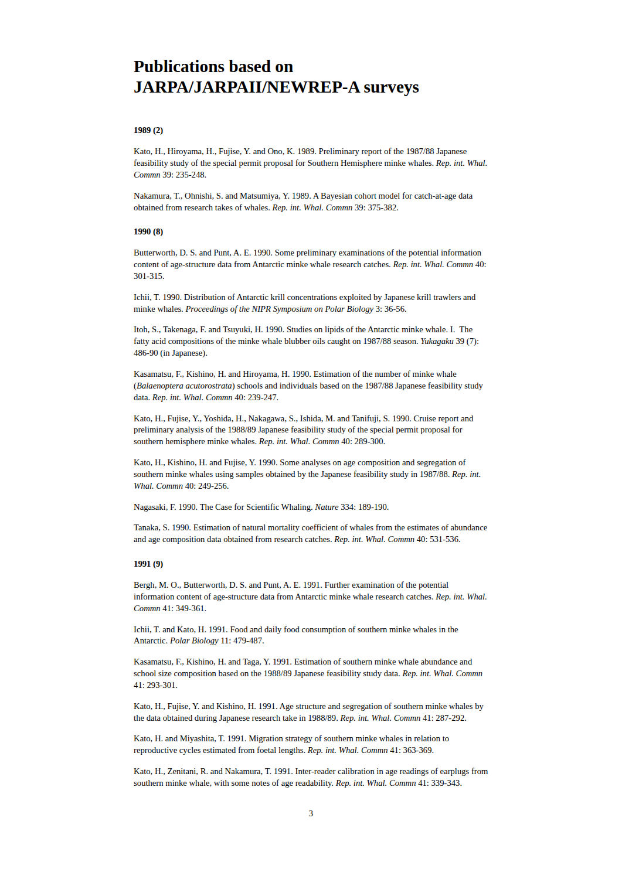Publications based on JARPA/JARPAII/NEWREP-A surveys
1989 (2)
Kato, H., Hiroyama, H., Fujise, Y. and Ono, K. 1989. Preliminary report of the 1987/88 Japanese feasibility study of the special permit proposal for Southern Hemisphere minke whales. Rep. int. Whal. Commn 39: 235-248.
Nakamura, T., Ohnishi, S. and Matsumiya, Y. 1989. A Bayesian cohort model for catch-at-age data obtained from research takes of whales. Rep. int. Whal. Commn 39: 375-382.
1990 (8)
Butterworth, D. S. and Punt, A. E. 1990. Some preliminary examinations of the potential information content of age-structure data from Antarctic minke whale research catches. Rep. int. Whal. Commn 40: 301-315.
Ichii, T. 1990. Distribution of Antarctic krill concentrations exploited by Japanese krill trawlers and minke whales. Proceedings of the NIPR Symposium on Polar Biology 3: 36-56.
Itoh, S., Takenaga, F. and Tsuyuki, H. 1990. Studies on lipids of the Antarctic minke whale. I. The fatty acid compositions of the minke whale blubber oils caught on 1987/88 season. Yukagaku 39 (7): 486-90 (in Japanese).
Kasamatsu, F., Kishino, H. and Hiroyama, H. 1990. Estimation of the number of minke whale (Balaenoptera acutorostrata) schools and individuals based on the 1987/88 Japanese feasibility study data. Rep. int. Whal. Commn 40: 239-247.
Kato, H., Fujise, Y., Yoshida, H., Nakagawa, S., Ishida, M. and Tanifuji, S. 1990. Cruise report and preliminary analysis of the 1988/89 Japanese feasibility study of the special permit proposal for southern hemisphere minke whales. Rep. int. Whal. Commn 40: 289-300.
Kato, H., Kishino, H. and Fujise, Y. 1990. Some analyses on age composition and segregation of southern minke whales using samples obtained by the Japanese feasibility study in 1987/88. Rep. int. Whal. Commn 40: 249-256.
Nagasaki, F. 1990. The Case for Scientific Whaling. Nature 334: 189-190.
Tanaka, S. 1990. Estimation of natural mortality coefficient of whales from the estimates of abundance and age composition data obtained from research catches. Rep. int. Whal. Commn 40: 531-536.
1991 (9)
Bergh, M. O., Butterworth, D. S. and Punt, A. E. 1991. Further examination of the potential information content of age-structure data from Antarctic minke whale research catches. Rep. int. Whal. Commn 41: 349-361.
Ichii, T. and Kato, H. 1991. Food and daily food consumption of southern minke whales in the Antarctic. Polar Biology 11: 479-487.
Kasamatsu, F., Kishino, H. and Taga, Y. 1991. Estimation of southern minke whale abundance and school size composition based on the 1988/89 Japanese feasibility study data. Rep. int. Whal. Commn 41: 293-301.
Kato, H., Fujise, Y. and Kishino, H. 1991. Age structure and segregation of southern minke whales by the data obtained during Japanese research take in 1988/89. Rep. int. Whal. Commn 41: 287-292.
Kato, H. and Miyashita, T. 1991. Migration strategy of southern minke whales in relation to reproductive cycles estimated from foetal lengths. Rep. int. Whal. Commn 41: 363-369.
Kato, H., Zenitani, R. and Nakamura, T. 1991. Inter-reader calibration in age readings of earplugs from southern minke whale, with some notes of age readability. Rep. int. Whal. Commn 41: 339-343.
3